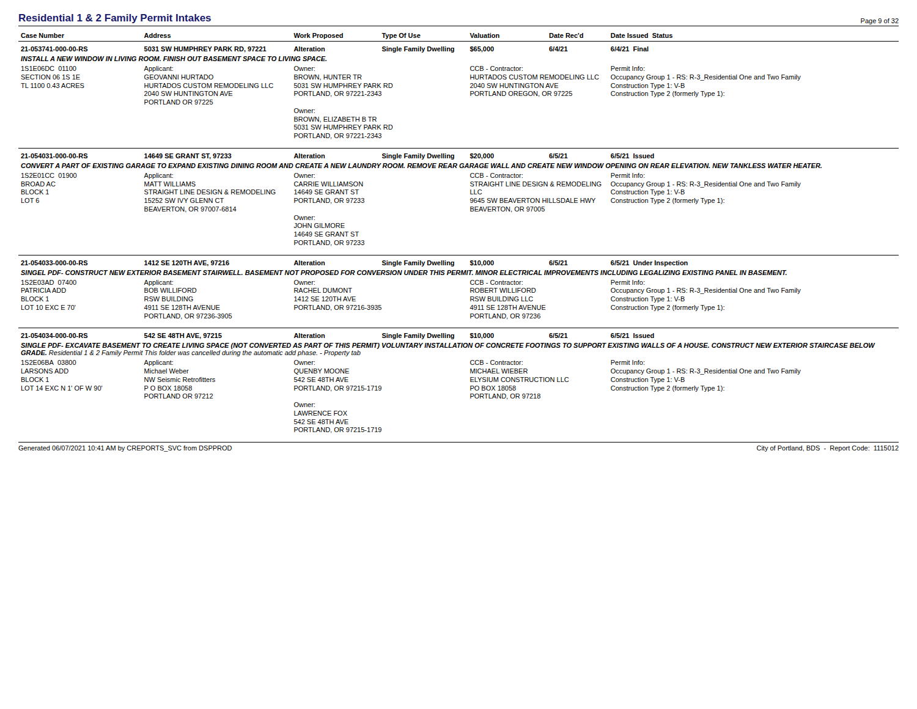Residential 1 & 2 Family Permit Intakes
Page 9 of 32
| Case Number | Address | Work Proposed | Type Of Use | Valuation | Date Rec'd | Date Issued Status |
| --- | --- | --- | --- | --- | --- | --- |
| 21-053741-000-00-RS | 5031 SW HUMPHREY PARK RD, 97221 | Alteration | Single Family Dwelling | $65,000 | 6/4/21 | 6/4/21 Final |
| INSTALL A NEW WINDOW IN LIVING ROOM. FINISH OUT BASEMENT SPACE TO LIVING SPACE. |
| 1S1E06DC 01100 SECTION 06 1S 1E TL 1100 0.43 ACRES | Applicant: GEOVANNI HURTADO HURTADOS CUSTOM REMODELING LLC 2040 SW HUNTINGTON AVE PORTLAND OR 97225 | Owner: BROWN, HUNTER TR 5031 SW HUMPHREY PARK RD PORTLAND, OR 97221-2343 Owner: BROWN, ELIZABETH B TR 5031 SW HUMPHREY PARK RD PORTLAND, OR 97221-2343 | CCB - Contractor: HURTADOS CUSTOM REMODELING LLC 2040 SW HUNTINGTON AVE PORTLAND OREGON, OR 97225 | Permit Info: Occupancy Group 1 - RS: R-3_Residential One and Two Family Construction Type 1: V-B Construction Type 2 (formerly Type 1): |
| 21-054031-000-00-RS | 14649 SE GRANT ST, 97233 | Alteration | Single Family Dwelling | $20,000 | 6/5/21 | 6/5/21 Issued |
| CONVERT A PART OF EXISTING GARAGE TO EXPAND EXISTING DINING ROOM AND CREATE A NEW LAUNDRY ROOM. REMOVE REAR GARAGE WALL AND CREATE NEW WINDOW OPENING ON REAR ELEVATION. NEW TANKLESS WATER HEATER. |
| 1S2E01CC 01900 BROAD AC BLOCK 1 LOT 6 | Applicant: MATT WILLIAMS STRAIGHT LINE DESIGN & REMODELING 15252 SW IVY GLENN CT BEAVERTON, OR 97007-6814 | Owner: CARRIE WILLIAMSON 14649 SE GRANT ST PORTLAND, OR 97233 Owner: JOHN GILMORE 14649 SE GRANT ST PORTLAND, OR 97233 | CCB - Contractor: STRAIGHT LINE DESIGN & REMODELING LLC 9645 SW BEAVERTON HILLSDALE HWY BEAVERTON, OR 97005 | Permit Info: Occupancy Group 1 - RS: R-3_Residential One and Two Family Construction Type 1: V-B Construction Type 2 (formerly Type 1): |
| 21-054033-000-00-RS | 1412 SE 120TH AVE, 97216 | Alteration | Single Family Dwelling | $10,000 | 6/5/21 | 6/5/21 Under Inspection |
| SINGEL PDF- CONSTRUCT NEW EXTERIOR BASEMENT STAIRWELL. BASEMENT NOT PROPOSED FOR CONVERSION UNDER THIS PERMIT. MINOR ELECTRICAL IMPROVEMENTS INCLUDING LEGALIZING EXISTING PANEL IN BASEMENT. |
| 1S2E03AD 07400 PATRICIA ADD BLOCK 1 LOT 10 EXC E 70' | Applicant: BOB WILLIFORD RSW BUILDING 4911 SE 128TH AVENUE PORTLAND, OR 97236-3905 | Owner: RACHEL DUMONT 1412 SE 120TH AVE PORTLAND, OR 97216-3935 | CCB - Contractor: ROBERT WILLIFORD RSW BUILDING LLC 4911 SE 128TH AVENUE PORTLAND, OR 97236 | Permit Info: Occupancy Group 1 - RS: R-3_Residential One and Two Family Construction Type 1: V-B Construction Type 2 (formerly Type 1): |
| 21-054034-000-00-RS | 542 SE 48TH AVE, 97215 | Alteration | Single Family Dwelling | $10,000 | 6/5/21 | 6/5/21 Issued |
| SINGLE PDF- EXCAVATE BASEMENT TO CREATE LIVING SPACE (NOT CONVERTED AS PART OF THIS PERMIT) VOLUNTARY INSTALLATION OF CONCRETE FOOTINGS TO SUPPORT EXISTING WALLS OF A HOUSE. CONSTRUCT NEW EXTERIOR STAIRCASE BELOW GRADE. Residential 1 & 2 Family Permit This folder was cancelled during the automatic add phase. - Property tab |
| 1S2E06BA 03800 LARSONS ADD BLOCK 1 LOT 14 EXC N 1' OF W 90' | Applicant: Michael Weber NW Seismic Retrofitters P O BOX 18058 PORTLAND OR 97212 | Owner: QUENBY MOONE 542 SE 48TH AVE PORTLAND, OR 97215-1719 Owner: LAWRENCE FOX 542 SE 48TH AVE PORTLAND, OR 97215-1719 | CCB - Contractor: MICHAEL WIEBER ELYSIUM CONSTRUCTION LLC PO BOX 18058 PORTLAND, OR 97218 | Permit Info: Occupancy Group 1 - RS: R-3_Residential One and Two Family Construction Type 1: V-B Construction Type 2 (formerly Type 1): |
Generated 06/07/2021 10:41 AM by CREPORTS_SVC from DSPPROD
City of Portland, BDS - Report Code: 1115012